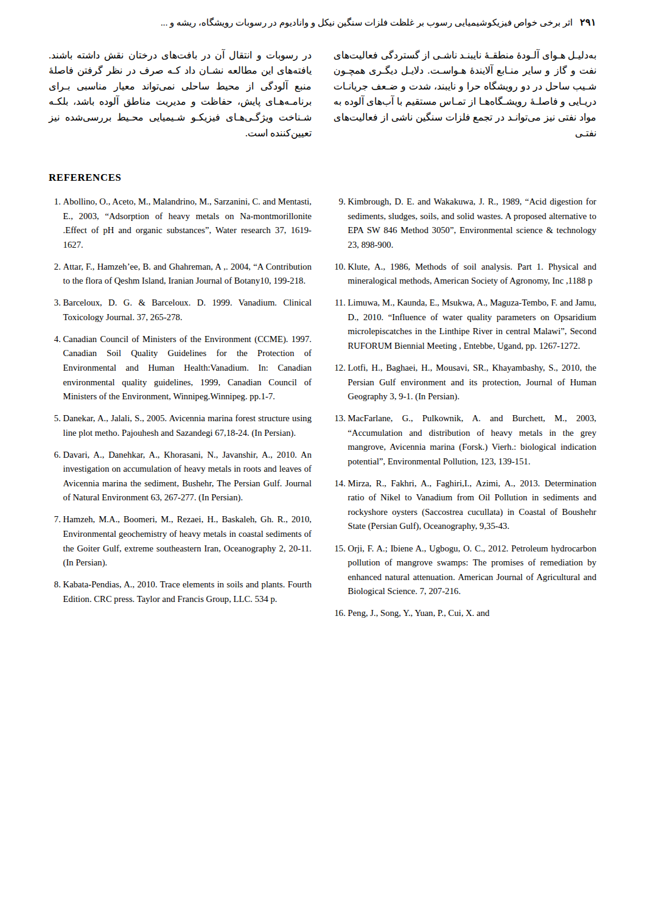۲۹۱ اثر برخی خواص فیزیکوشیمیایی رسوب بر غلظت فلزات سنگین نیکل و وانادیوم در رسوبات رویشگاه، ریشه و ...
به‌دلیـل هـوای آلـودۀ منطقـۀ نایبنـد ناشـی از گستردگی فعالیت‌های نفت و گاز و سایر منـابع آلایندۀ هـواسـت. دلایـل دیگـری همچـون شـیب ساحل در دو رویشگاه حرا و نایبند، شدت و ضـعف جریانـات دریـایی و فاصلـۀ رویشـگاه‌هـا از تمـاس مستقیم با آب‌های آلوده به مواد نفتی نیز می‌توانـد در تجمع فلزات سنگین ناشی از فعالیت‌های نفتـی
در رسوبات و انتقال آن در بافت‌های درختان نقش داشته باشند. یافته‌های این مطالعه نشـان داد کـه صرف در نظر گرفتن فاصلۀ منبع آلودگی از محیط ساحلی نمی‌تواند معیار مناسبی بـرای برنامـه‌هـای پایش، حفاظت و مدیریت مناطق آلوده باشد، بلکـه شـناخت ویژگـی‌هـای فیزیکـو شـیمیایی محـیط بررسی‌شده نیز تعیین‌کننده است.
REFERENCES
Abollino, O., Aceto, M., Malandrino, M., Sarzanini, C. and Mentasti, E., 2003, “Adsorption of heavy metals on Na-montmorillonite .Effect of pH and organic substances”, Water research 37, 1619-1627.
Attar, F., Hamzeh’ee, B. and Ghahreman, A ,. 2004, “A Contribution to the flora of Qeshm Island, Iranian Journal of Botany10, 199-218.
Barceloux, D. G. & Barceloux. D. 1999. Vanadium. Clinical Toxicology Journal. 37, 265-278.
Canadian Council of Ministers of the Environment (CCME). 1997. Canadian Soil Quality Guidelines for the Protection of Environmental and Human Health:Vanadium. In: Canadian environmental quality guidelines, 1999, Canadian Council of Ministers of the Environment, Winnipeg.Winnipeg. pp.1-7.
Danekar, A., Jalali, S., 2005. Avicennia marina forest structure using line plot metho. Pajouhesh and Sazandegi 67,18-24. (In Persian).
Davari, A., Danehkar, A., Khorasani, N., Javanshir, A., 2010. An investigation on accumulation of heavy metals in roots and leaves of Avicennia marina the sediment, Bushehr, The Persian Gulf. Journal of Natural Environment 63, 267-277. (In Persian).
Hamzeh, M.A., Boomeri, M., Rezaei, H., Baskaleh, Gh. R., 2010, Environmental geochemistry of heavy metals in coastal sediments of the Goiter Gulf, extreme southeastern Iran, Oceanography 2, 20-11. (In Persian).
Kabata-Pendias, A., 2010. Trace elements in soils and plants. Fourth Edition. CRC press. Taylor and Francis Group, LLC. 534 p.
Kimbrough, D. E. and Wakakuwa, J. R., 1989, “Acid digestion for sediments, sludges, soils, and solid wastes. A proposed alternative to EPA SW 846 Method 3050”, Environmental science & technology 23, 898-900.
Klute, A., 1986, Methods of soil analysis. Part 1. Physical and mineralogical methods, American Society of Agronomy, Inc ,1188 p
Limuwa, M., Kaunda, E., Msukwa, A., Maguza-Tembo, F. and Jamu, D., 2010. “Influence of water quality parameters on Opsaridium microlepiscatches in the Linthipe River in central Malawi”, Second RUFORUM Biennial Meeting , Entebbe, Ugand, pp. 1267-1272.
Lotfi, H., Baghaei, H., Mousavi, SR., Khayambashy, S., 2010, the Persian Gulf environment and its protection, Journal of Human Geography 3, 9-1. (In Persian).
MacFarlane, G., Pulkownik, A. and Burchett, M., 2003, “Accumulation and distribution of heavy metals in the grey mangrove, Avicennia marina (Forsk.) Vierh.: biological indication potential”, Environmental Pollution, 123, 139-151.
Mirza, R., Fakhri, A., Faghiri,I., Azimi, A., 2013. Determination ratio of Nikel to Vanadium from Oil Pollution in sediments and rockyshore oysters (Saccostrea cucullata) in Coastal of Boushehr State (Persian Gulf), Oceanography, 9,35-43.
Orji, F. A.; Ibiene A., Ugbogu, O. C., 2012. Petroleum hydrocarbon pollution of mangrove swamps: The promises of remediation by enhanced natural attenuation. American Journal of Agricultural and Biological Science. 7, 207-216.
Peng, J., Song, Y., Yuan, P., Cui, X. and